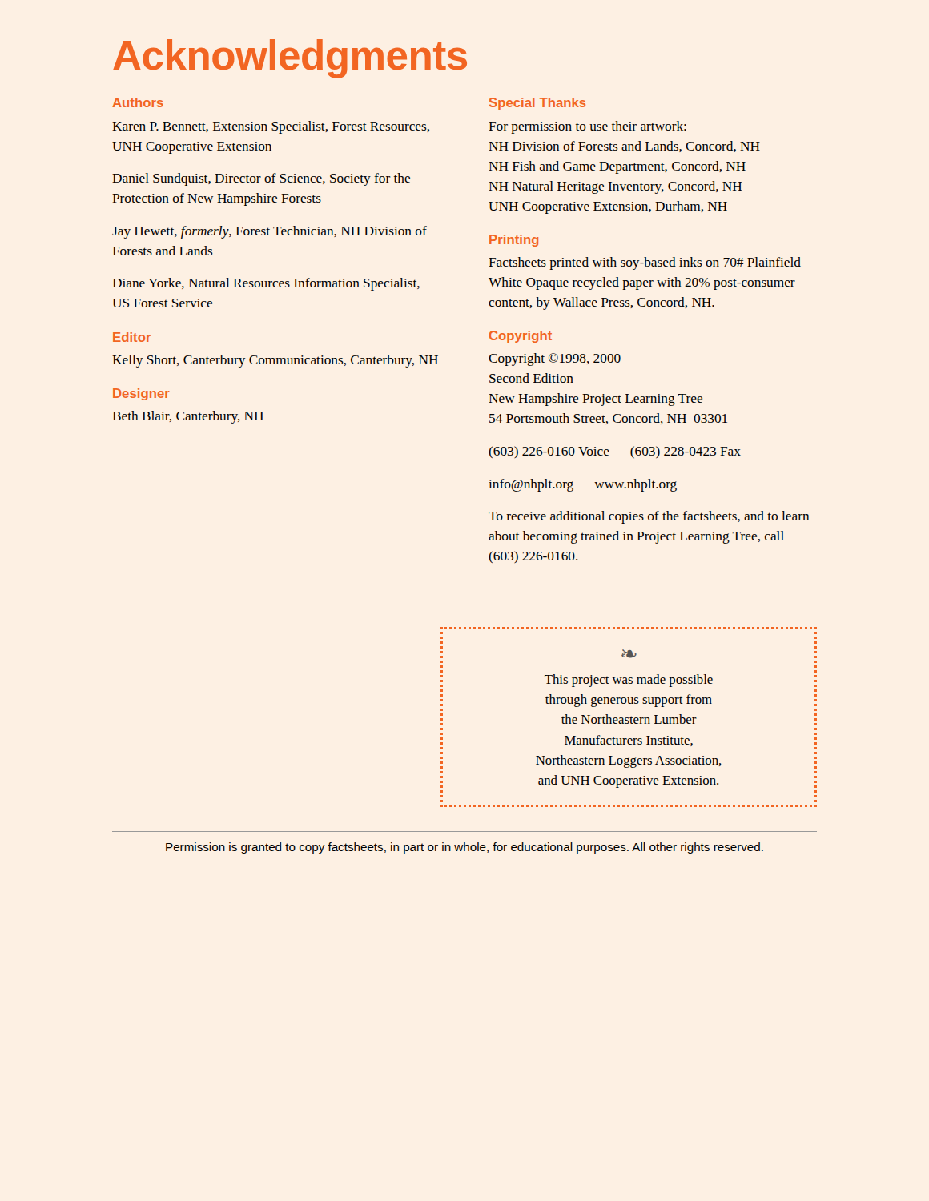Acknowledgments
Authors
Karen P. Bennett, Extension Specialist, Forest Resources, UNH Cooperative Extension
Daniel Sundquist, Director of Science, Society for the Protection of New Hampshire Forests
Jay Hewett, formerly, Forest Technician, NH Division of Forests and Lands
Diane Yorke, Natural Resources Information Specialist, US Forest Service
Editor
Kelly Short, Canterbury Communications, Canterbury, NH
Designer
Beth Blair, Canterbury, NH
Special Thanks
For permission to use their artwork:
NH Division of Forests and Lands, Concord, NH
NH Fish and Game Department, Concord, NH
NH Natural Heritage Inventory, Concord, NH
UNH Cooperative Extension, Durham, NH
Printing
Factsheets printed with soy-based inks on 70# Plainfield White Opaque recycled paper with 20% post-consumer content, by Wallace Press, Concord, NH.
Copyright
Copyright ©1998, 2000
Second Edition
New Hampshire Project Learning Tree
54 Portsmouth Street, Concord, NH 03301
(603) 226-0160 Voice(603) 228-0423 Fax
info@nhplt.org www.nhplt.org
To receive additional copies of the factsheets, and to learn about becoming trained in Project Learning Tree, call (603) 226-0160.
❧
This project was made possible
through generous support from
the Northeastern Lumber
Manufacturers Institute,
Northeastern Loggers Association,
and UNH Cooperative Extension.
Permission is granted to copy factsheets, in part or in whole, for educational purposes. All other rights reserved.